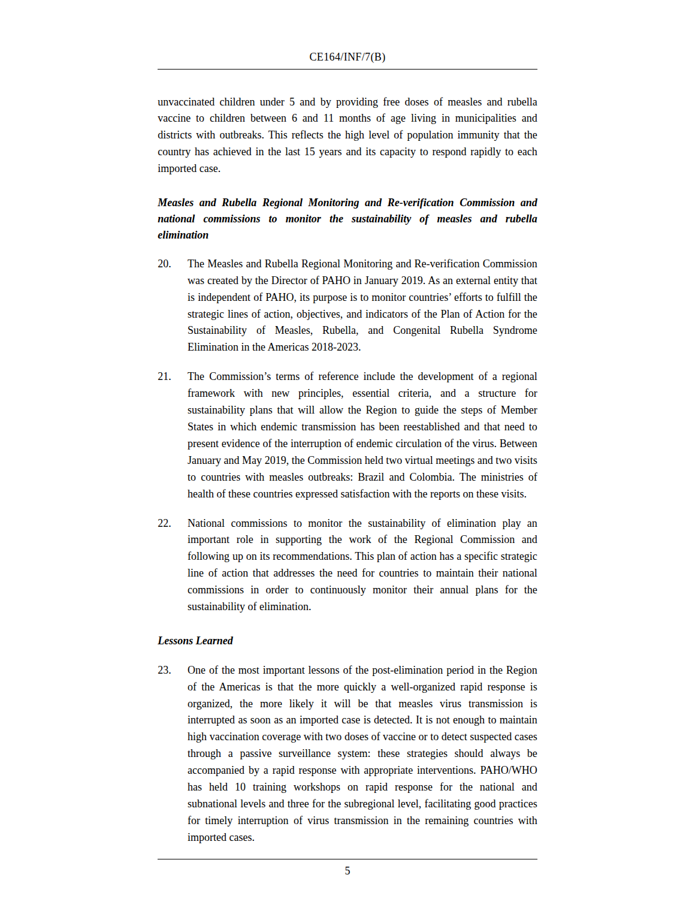CE164/INF/7(B)
unvaccinated children under 5 and by providing free doses of measles and rubella vaccine to children between 6 and 11 months of age living in municipalities and districts with outbreaks. This reflects the high level of population immunity that the country has achieved in the last 15 years and its capacity to respond rapidly to each imported case.
Measles and Rubella Regional Monitoring and Re-verification Commission and national commissions to monitor the sustainability of measles and rubella elimination
20.
The Measles and Rubella Regional Monitoring and Re-verification Commission was created by the Director of PAHO in January 2019. As an external entity that is independent of PAHO, its purpose is to monitor countries’ efforts to fulfill the strategic lines of action, objectives, and indicators of the Plan of Action for the Sustainability of Measles, Rubella, and Congenital Rubella Syndrome Elimination in the Americas 2018-2023.
21.
The Commission’s terms of reference include the development of a regional framework with new principles, essential criteria, and a structure for sustainability plans that will allow the Region to guide the steps of Member States in which endemic transmission has been reestablished and that need to present evidence of the interruption of endemic circulation of the virus. Between January and May 2019, the Commission held two virtual meetings and two visits to countries with measles outbreaks: Brazil and Colombia. The ministries of health of these countries expressed satisfaction with the reports on these visits.
22.
National commissions to monitor the sustainability of elimination play an important role in supporting the work of the Regional Commission and following up on its recommendations. This plan of action has a specific strategic line of action that addresses the need for countries to maintain their national commissions in order to continuously monitor their annual plans for the sustainability of elimination.
Lessons Learned
23.
One of the most important lessons of the post-elimination period in the Region of the Americas is that the more quickly a well-organized rapid response is organized, the more likely it will be that measles virus transmission is interrupted as soon as an imported case is detected. It is not enough to maintain high vaccination coverage with two doses of vaccine or to detect suspected cases through a passive surveillance system: these strategies should always be accompanied by a rapid response with appropriate interventions. PAHO/WHO has held 10 training workshops on rapid response for the national and subnational levels and three for the subregional level, facilitating good practices for timely interruption of virus transmission in the remaining countries with imported cases.
5